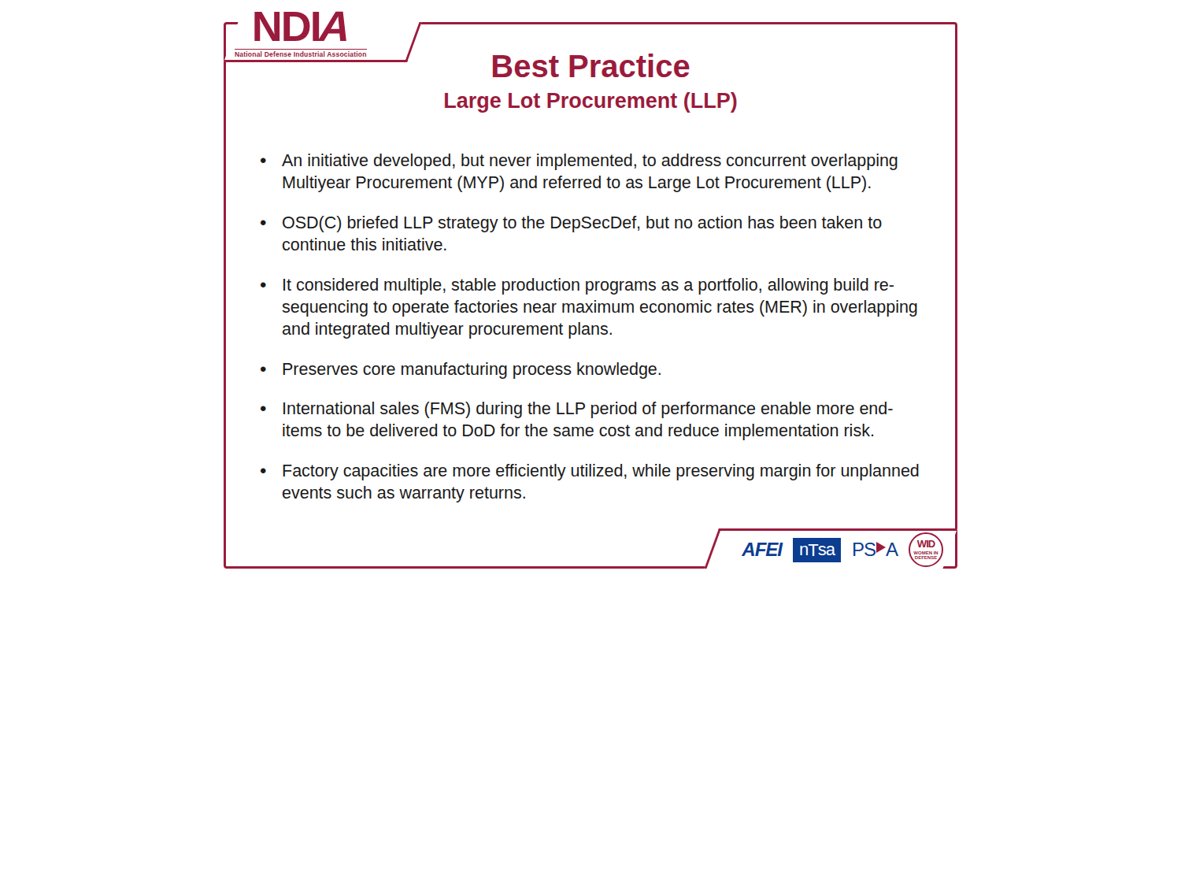NDIA
National Defense Industrial Association
Best Practice
Large Lot Procurement (LLP)
An initiative developed, but never implemented, to address concurrent overlapping Multiyear Procurement (MYP) and referred to as Large Lot Procurement (LLP).
OSD(C) briefed LLP strategy to the DepSecDef, but no action has been taken to continue this initiative.
It considered multiple, stable production programs as a portfolio, allowing build re-sequencing to operate factories near maximum economic rates (MER) in overlapping and integrated multiyear procurement plans.
Preserves core manufacturing process knowledge.
International sales (FMS) during the LLP period of performance enable more end-items to be delivered to DoD for the same cost and reduce implementation risk.
Factory capacities are more efficiently utilized, while preserving margin for unplanned events such as warranty returns.
AFEI
nTsa
PS A
WIDWOMEN IN DEFENSE